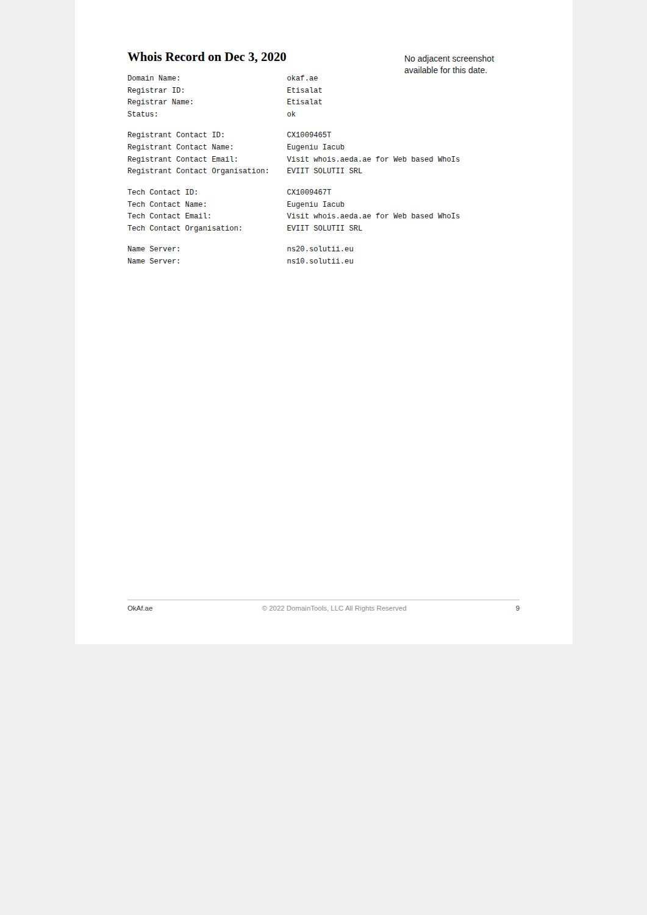Whois Record on Dec 3, 2020
| Domain Name: | okaf.ae |
| Registrar ID: | Etisalat |
| Registrar Name: | Etisalat |
| Status: | ok |
| Registrant Contact ID: | CX1009465T |
| Registrant Contact Name: | Eugeniu Iacub |
| Registrant Contact Email: | Visit whois.aeda.ae for Web based WhoIs |
| Registrant Contact Organisation: | EVIIT SOLUTII SRL |
| Tech Contact ID: | CX1009467T |
| Tech Contact Name: | Eugeniu Iacub |
| Tech Contact Email: | Visit whois.aeda.ae for Web based WhoIs |
| Tech Contact Organisation: | EVIIT SOLUTII SRL |
| Name Server: | ns20.solutii.eu |
| Name Server: | ns10.solutii.eu |
No adjacent screenshot available for this date.
OkAf.ae
© 2022 DomainTools, LLC All Rights Reserved
9